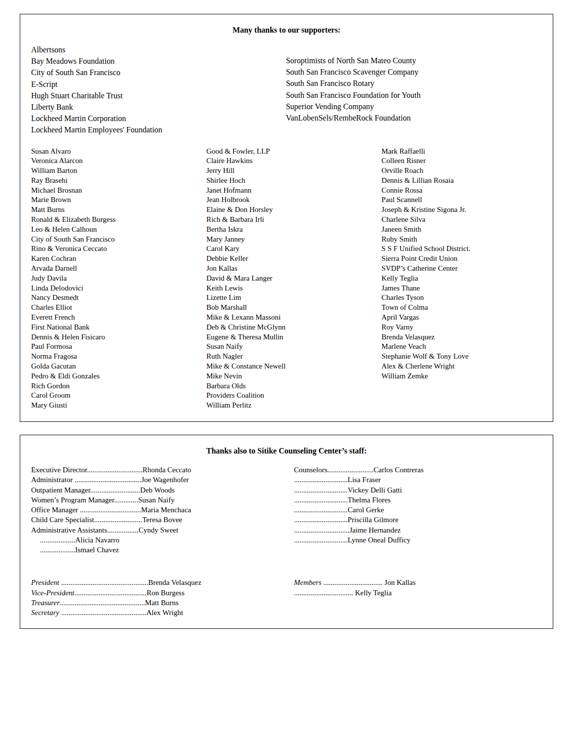Many thanks to our supporters:
Albertsons
Bay Meadows Foundation
City of South San Francisco
E-Script
Hugh Stuart Charitable Trust
Liberty Bank
Lockheed Martin Corporation
Lockheed Martin Employees' Foundation
Soroptimists of North San Mateo County
South San Francisco Scavenger Company
South San Francisco Rotary
South San Francisco Foundation for Youth
Superior Vending Company
VanLobenSels/RembeRock Foundation
Susan Alvaro
Veronica Alarcon
William Barton
Ray Brasehi
Michael Brosnan
Marie Brown
Matt Burns
Ronald & Elizabeth Burgess
Leo & Helen Calhoun
City of South San Francisco
Rino & Veronica Ceccato
Karen Cochran
Arvada Darnell
Judy Davila
Linda Delodovici
Nancy Desmedt
Charles Elliot
Everett French
First National Bank
Dennis & Helen Fisicaro
Paul Formosa
Norma Fragosa
Golda Gacutan
Pedro & Eldi Gonzales
Rich Gordon
Carol Groom
Mary Giusti
Good & Fowler, LLP
Claire Hawkins
Jerry Hill
Shirlee Hoch
Janet Hofmann
Jean Holbrook
Elaine & Don Horsley
Rich & Barbara Irli
Bertha Iskra
Mary Janney
Carol Kary
Debbie Keller
Jon Kallas
David & Mara Langer
Keith Lewis
Lizette Lim
Bob Marshall
Mike & Lexann Massoni
Deb & Christine McGlynn
Eugene & Theresa Mullin
Susan Naify
Ruth Nagler
Mike & Constance Newell
Mike Nevin
Barbara Olds
Providers Coalition
William Perlitz
Mark Raffaelli
Colleen Risner
Orville Roach
Dennis & Lillian Rosaia
Connie Rossa
Paul Scannell
Joseph & Kristine Sigona Jr.
Charlene Silva
Janeen Smith
Ruby Smith
S S F Unified School District.
Sierra Point Credit Union
SVDP’s Catherine Center
Kelly Teglia
James Thane
Charles Tyson
Town of Colma
April Vargas
Roy Varny
Brenda Velasquez
Marlene Veach
Stephanie Wolf & Tony Love
Alex & Cherlene Wright
William Zemke
Thanks also to Sitike Counseling Center’s staff:
Executive Director.............................. Rhonda Ceccato
Administrator .................................... Joe Wagenhofer
Outpatient Manager........................... Deb Woods
Women’s Program Manager............. Susan Naify
Office Manager ................................. Maria Menchaca
Child Care Specialist.......................... Teresa Bovee
Administrative Assistants................. Cyndy Sweet
................... Alicia Navarro
................... Ismael Chavez
Counselors......................... Carlos Contreras
............................. Lisa Fraser
............................. Vickey Delli Gatti
............................. Thelma Flores
............................. Carol Gerke
............................. Priscilla Gilmore
.............................. Jaime Hernandez
............................. Lynne Oneal Dufficy
President ............................................... Brenda Velasquez
Vice-President....................................... Ron Burgess
Treasurer.............................................. Matt Burns
Secretary .............................................. Alex Wright
Members ................................ Jon Kallas
................................ Kelly Teglia